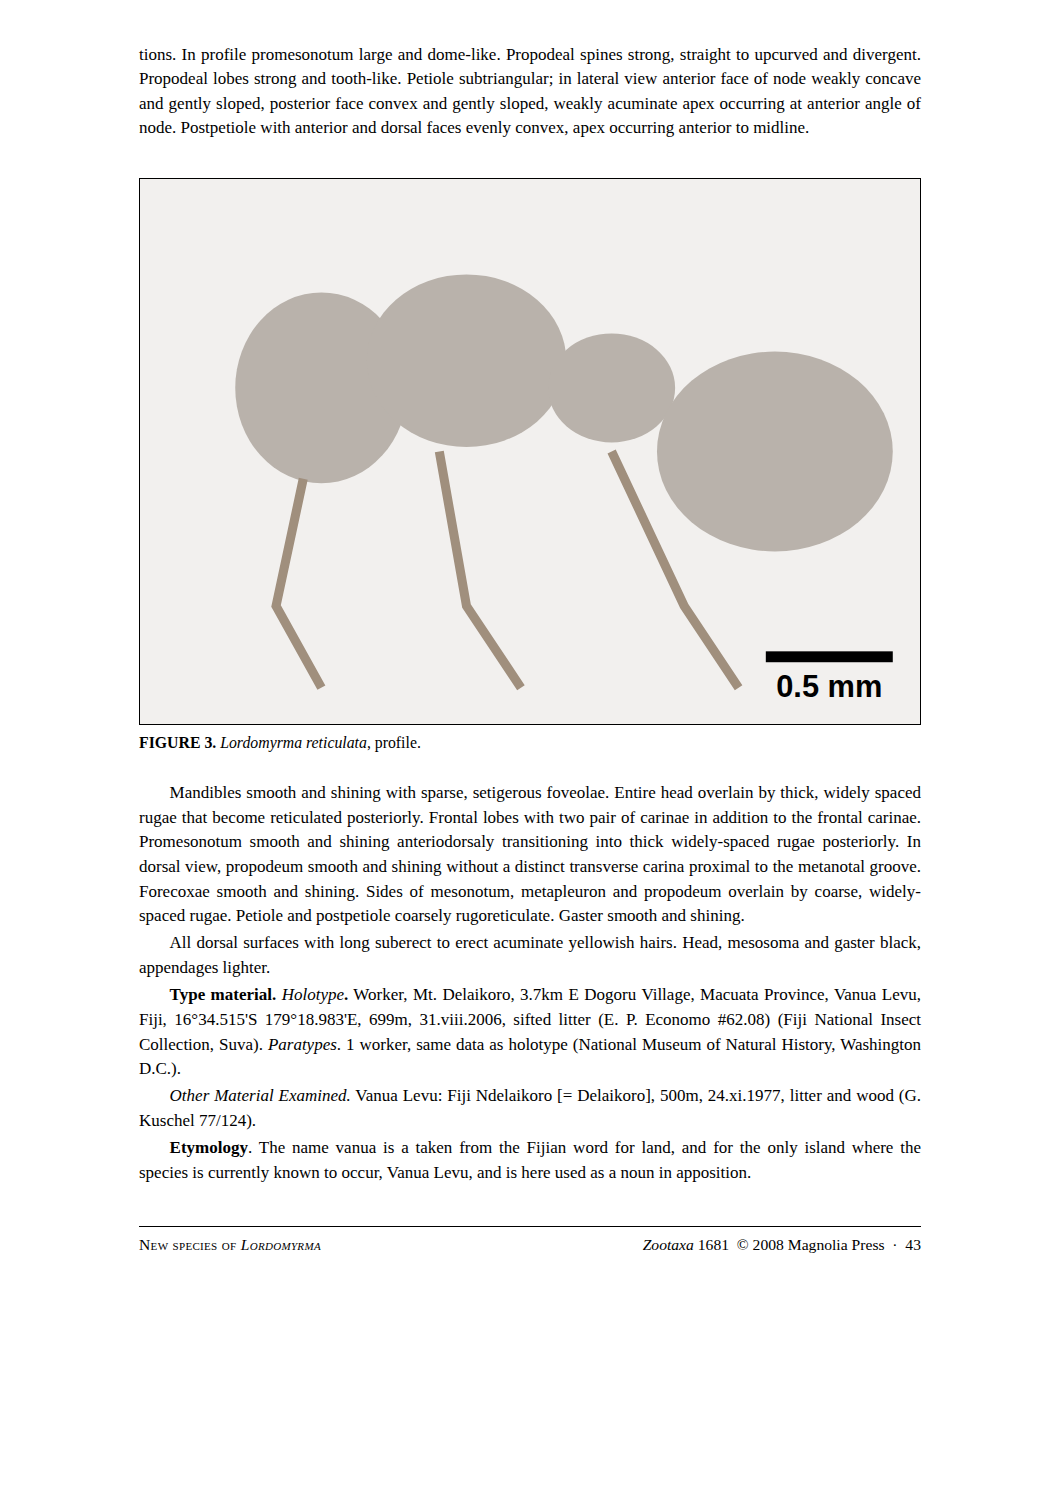tions. In profile promesonotum large and dome-like. Propodeal spines strong, straight to upcurved and divergent. Propodeal lobes strong and tooth-like. Petiole subtriangular; in lateral view anterior face of node weakly concave and gently sloped, posterior face convex and gently sloped, weakly acuminate apex occurring at anterior angle of node. Postpetiole with anterior and dorsal faces evenly convex, apex occurring anterior to midline.
FIGURE 3. Lordomyrma reticulata, profile.
Mandibles smooth and shining with sparse, setigerous foveolae. Entire head overlain by thick, widely spaced rugae that become reticulated posteriorly. Frontal lobes with two pair of carinae in addition to the frontal carinae. Promesonotum smooth and shining anteriodorsaly transitioning into thick widely-spaced rugae posteriorly. In dorsal view, propodeum smooth and shining without a distinct transverse carina proximal to the metanotal groove. Forecoxae smooth and shining. Sides of mesonotum, metapleuron and propodeum overlain by coarse, widely-spaced rugae. Petiole and postpetiole coarsely rugoreticulate. Gaster smooth and shining.
All dorsal surfaces with long suberect to erect acuminate yellowish hairs. Head, mesosoma and gaster black, appendages lighter.
Type material. Holotype. Worker, Mt. Delaikoro, 3.7km E Dogoru Village, Macuata Province, Vanua Levu, Fiji, 16°34.515'S 179°18.983'E, 699m, 31.viii.2006, sifted litter (E. P. Economo #62.08) (Fiji National Insect Collection, Suva). Paratypes. 1 worker, same data as holotype (National Museum of Natural History, Washington D.C.).
Other Material Examined. Vanua Levu: Fiji Ndelaikoro [= Delaikoro], 500m, 24.xi.1977, litter and wood (G. Kuschel 77/124).
Etymology. The name vanua is a taken from the Fijian word for land, and for the only island where the species is currently known to occur, Vanua Levu, and is here used as a noun in apposition.
New species of Lordomyrma Zootaxa 1681 © 2008 Magnolia Press · 43